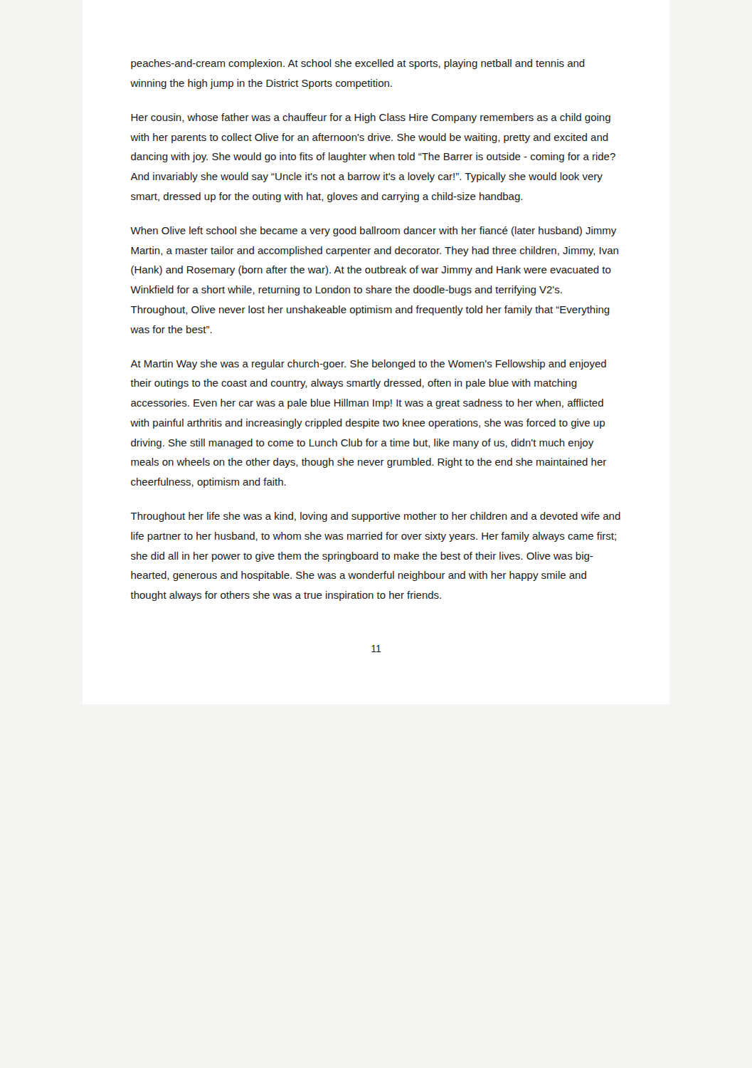peaches-and-cream complexion. At school she excelled at sports, playing netball and tennis and winning the high jump in the District Sports competition.
Her cousin, whose father was a chauffeur for a High Class Hire Company remembers as a child going with her parents to collect Olive for an afternoon's drive. She would be waiting, pretty and excited and dancing with joy. She would go into fits of laughter when told “The Barrer is outside - coming for a ride? And invariably she would say “Uncle it's not a barrow it's a lovely car!”. Typically she would look very smart, dressed up for the outing with hat, gloves and carrying a child-size handbag.
When Olive left school she became a very good ballroom dancer with her fiancé (later husband) Jimmy Martin, a master tailor and accomplished carpenter and decorator. They had three children, Jimmy, Ivan (Hank) and Rosemary (born after the war). At the outbreak of war Jimmy and Hank were evacuated to Winkfield for a short while, returning to London to share the doodle-bugs and terrifying V2's. Throughout, Olive never lost her unshakeable optimism and frequently told her family that “Everything was for the best”.
At Martin Way she was a regular church-goer. She belonged to the Women's Fellowship and enjoyed their outings to the coast and country, always smartly dressed, often in pale blue with matching accessories. Even her car was a pale blue Hillman Imp! It was a great sadness to her when, afflicted with painful arthritis and increasingly crippled despite two knee operations, she was forced to give up driving. She still managed to come to Lunch Club for a time but, like many of us, didn't much enjoy meals on wheels on the other days, though she never grumbled. Right to the end she maintained her cheerfulness, optimism and faith.
Throughout her life she was a kind, loving and supportive mother to her children and a devoted wife and life partner to her husband, to whom she was married for over sixty years. Her family always came first; she did all in her power to give them the springboard to make the best of their lives. Olive was big-hearted, generous and hospitable. She was a wonderful neighbour and with her happy smile and thought always for others she was a true inspiration to her friends.
11